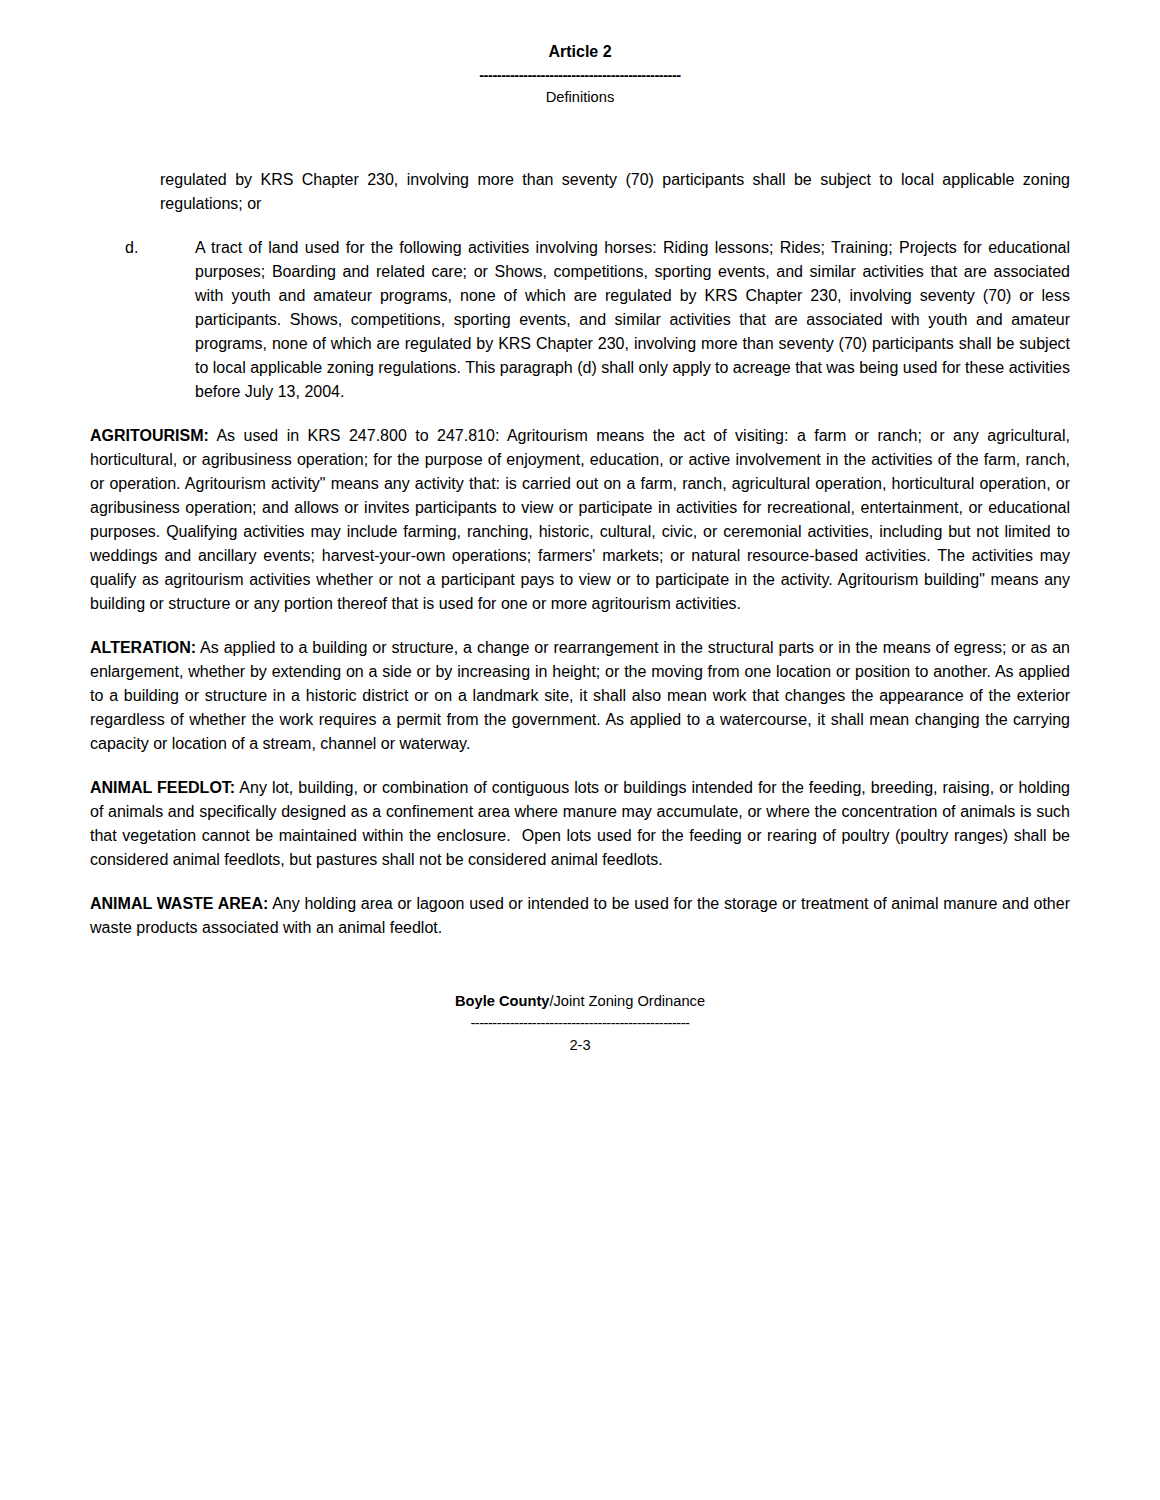Article 2
----------------------------------------------
Definitions
regulated by KRS Chapter 230, involving more than seventy (70) participants shall be subject to local applicable zoning regulations; or
d.
A tract of land used for the following activities involving horses: Riding lessons; Rides; Training; Projects for educational purposes; Boarding and related care; or Shows, competitions, sporting events, and similar activities that are associated with youth and amateur programs, none of which are regulated by KRS Chapter 230, involving seventy (70) or less participants. Shows, competitions, sporting events, and similar activities that are associated with youth and amateur programs, none of which are regulated by KRS Chapter 230, involving more than seventy (70) participants shall be subject to local applicable zoning regulations. This paragraph (d) shall only apply to acreage that was being used for these activities before July 13, 2004.
AGRITOURISM: As used in KRS 247.800 to 247.810: Agritourism means the act of visiting: a farm or ranch; or any agricultural, horticultural, or agribusiness operation; for the purpose of enjoyment, education, or active involvement in the activities of the farm, ranch, or operation. Agritourism activity" means any activity that: is carried out on a farm, ranch, agricultural operation, horticultural operation, or agribusiness operation; and allows or invites participants to view or participate in activities for recreational, entertainment, or educational purposes. Qualifying activities may include farming, ranching, historic, cultural, civic, or ceremonial activities, including but not limited to weddings and ancillary events; harvest-your-own operations; farmers' markets; or natural resource-based activities. The activities may qualify as agritourism activities whether or not a participant pays to view or to participate in the activity. Agritourism building" means any building or structure or any portion thereof that is used for one or more agritourism activities.
ALTERATION: As applied to a building or structure, a change or rearrangement in the structural parts or in the means of egress; or as an enlargement, whether by extending on a side or by increasing in height; or the moving from one location or position to another. As applied to a building or structure in a historic district or on a landmark site, it shall also mean work that changes the appearance of the exterior regardless of whether the work requires a permit from the government. As applied to a watercourse, it shall mean changing the carrying capacity or location of a stream, channel or waterway.
ANIMAL FEEDLOT: Any lot, building, or combination of contiguous lots or buildings intended for the feeding, breeding, raising, or holding of animals and specifically designed as a confinement area where manure may accumulate, or where the concentration of animals is such that vegetation cannot be maintained within the enclosure. Open lots used for the feeding or rearing of poultry (poultry ranges) shall be considered animal feedlots, but pastures shall not be considered animal feedlots.
ANIMAL WASTE AREA: Any holding area or lagoon used or intended to be used for the storage or treatment of animal manure and other waste products associated with an animal feedlot.
Boyle County/Joint Zoning Ordinance
--------------------------------------------------
2-3